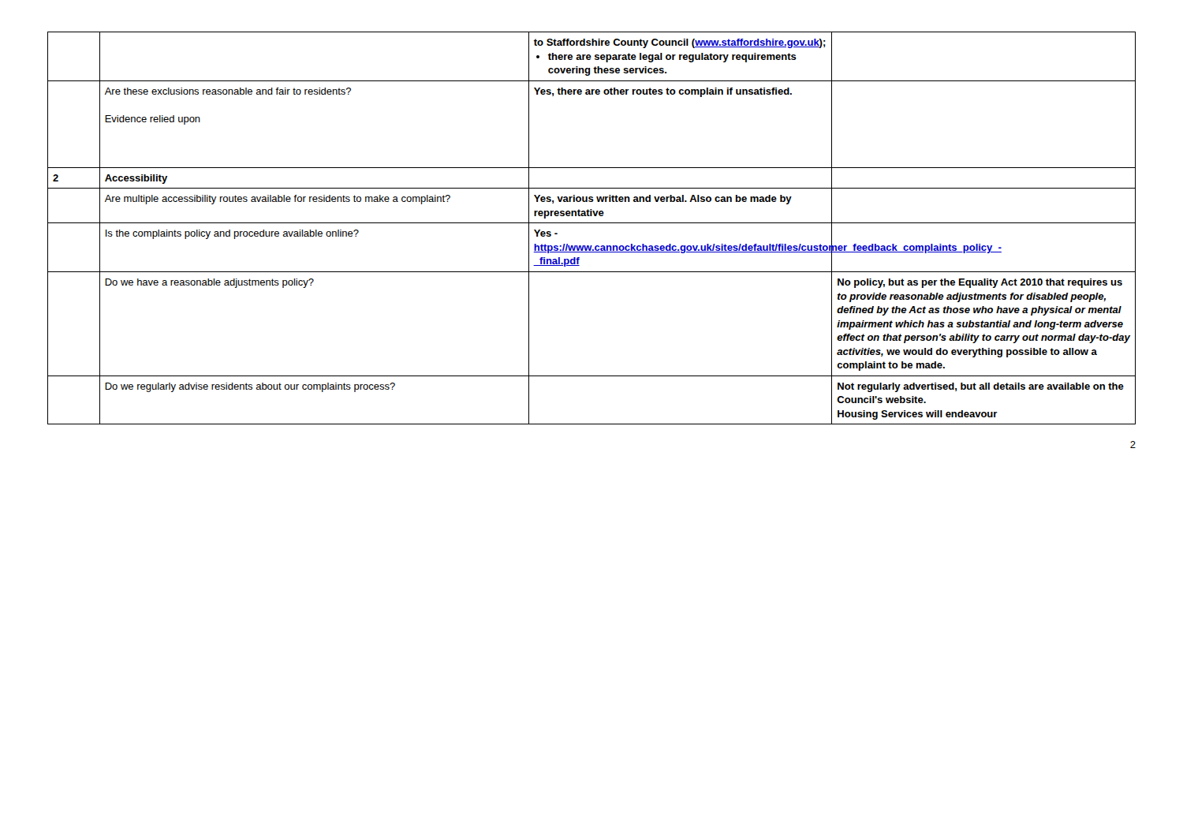| | | to Staffordshire County Council ( www.staffordshire.gov.uk ); there are separate legal or regulatory requirements covering these services. | |
| | Are these exclusions reasonable and fair to residents? Evidence relied upon | Yes, there are other routes to complain if unsatisfied. | |
| 2 | Accessibility | | |
| | Are multiple accessibility routes available for residents to make a complaint? | Yes, various written and verbal. Also can be made by representative | |
| | Is the complaints policy and procedure available online? | Yes - https://www.cannockchasedc.gov.uk/sites/default/files/customer_feedback_complaints_policy_-_final.pdf | |
| | Do we have a reasonable adjustments policy? | | No policy, but as per the Equality Act 2010 that requires us to provide reasonable adjustments for disabled people, defined by the Act as those who have a physical or mental impairment which has a substantial and long-term adverse effect on that person's ability to carry out normal day-to-day activities, we would do everything possible to allow a complaint to be made. |
| | Do we regularly advise residents about our complaints process? | | Not regularly advertised, but all details are available on the Council's website. Housing Services will endeavour |
2